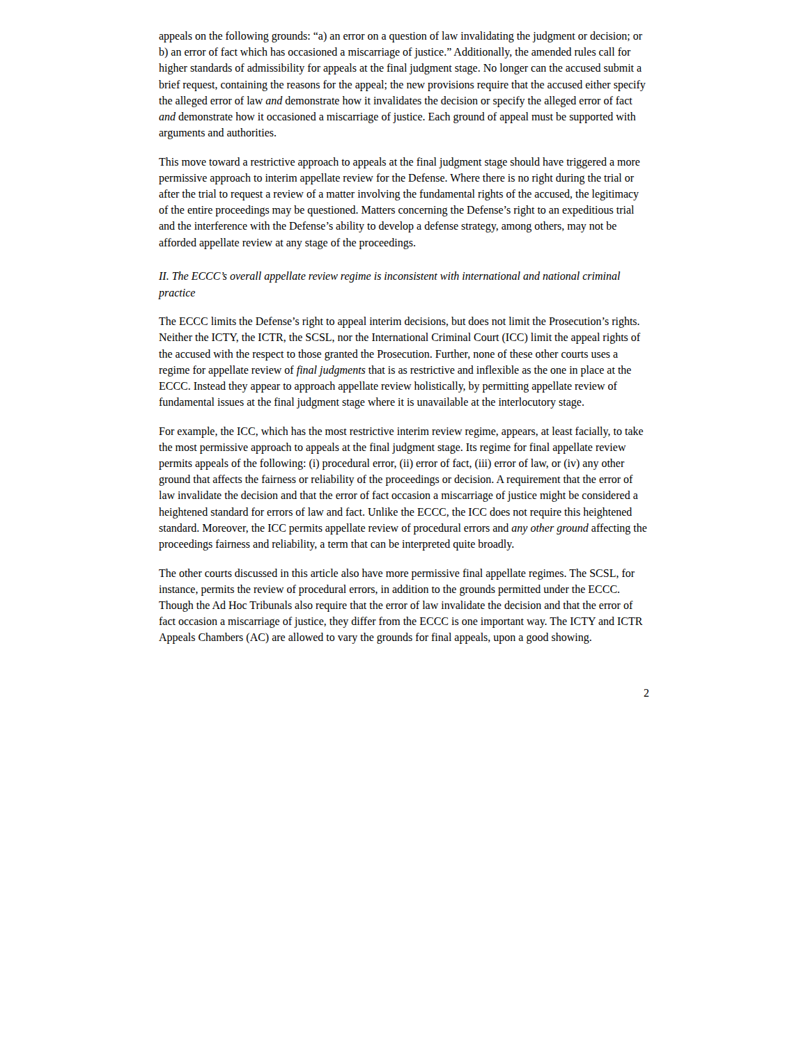appeals on the following grounds: “a) an error on a question of law invalidating the judgment or decision; or b) an error of fact which has occasioned a miscarriage of justice.” Additionally, the amended rules call for higher standards of admissibility for appeals at the final judgment stage. No longer can the accused submit a brief request, containing the reasons for the appeal; the new provisions require that the accused either specify the alleged error of law and demonstrate how it invalidates the decision or specify the alleged error of fact and demonstrate how it occasioned a miscarriage of justice. Each ground of appeal must be supported with arguments and authorities.
This move toward a restrictive approach to appeals at the final judgment stage should have triggered a more permissive approach to interim appellate review for the Defense. Where there is no right during the trial or after the trial to request a review of a matter involving the fundamental rights of the accused, the legitimacy of the entire proceedings may be questioned. Matters concerning the Defense’s right to an expeditious trial and the interference with the Defense’s ability to develop a defense strategy, among others, may not be afforded appellate review at any stage of the proceedings.
II. The ECCC’s overall appellate review regime is inconsistent with international and national criminal practice
The ECCC limits the Defense’s right to appeal interim decisions, but does not limit the Prosecution’s rights. Neither the ICTY, the ICTR, the SCSL, nor the International Criminal Court (ICC) limit the appeal rights of the accused with the respect to those granted the Prosecution. Further, none of these other courts uses a regime for appellate review of final judgments that is as restrictive and inflexible as the one in place at the ECCC. Instead they appear to approach appellate review holistically, by permitting appellate review of fundamental issues at the final judgment stage where it is unavailable at the interlocutory stage.
For example, the ICC, which has the most restrictive interim review regime, appears, at least facially, to take the most permissive approach to appeals at the final judgment stage. Its regime for final appellate review permits appeals of the following: (i) procedural error, (ii) error of fact, (iii) error of law, or (iv) any other ground that affects the fairness or reliability of the proceedings or decision. A requirement that the error of law invalidate the decision and that the error of fact occasion a miscarriage of justice might be considered a heightened standard for errors of law and fact. Unlike the ECCC, the ICC does not require this heightened standard. Moreover, the ICC permits appellate review of procedural errors and any other ground affecting the proceedings fairness and reliability, a term that can be interpreted quite broadly.
The other courts discussed in this article also have more permissive final appellate regimes. The SCSL, for instance, permits the review of procedural errors, in addition to the grounds permitted under the ECCC. Though the Ad Hoc Tribunals also require that the error of law invalidate the decision and that the error of fact occasion a miscarriage of justice, they differ from the ECCC is one important way. The ICTY and ICTR Appeals Chambers (AC) are allowed to vary the grounds for final appeals, upon a good showing.
2